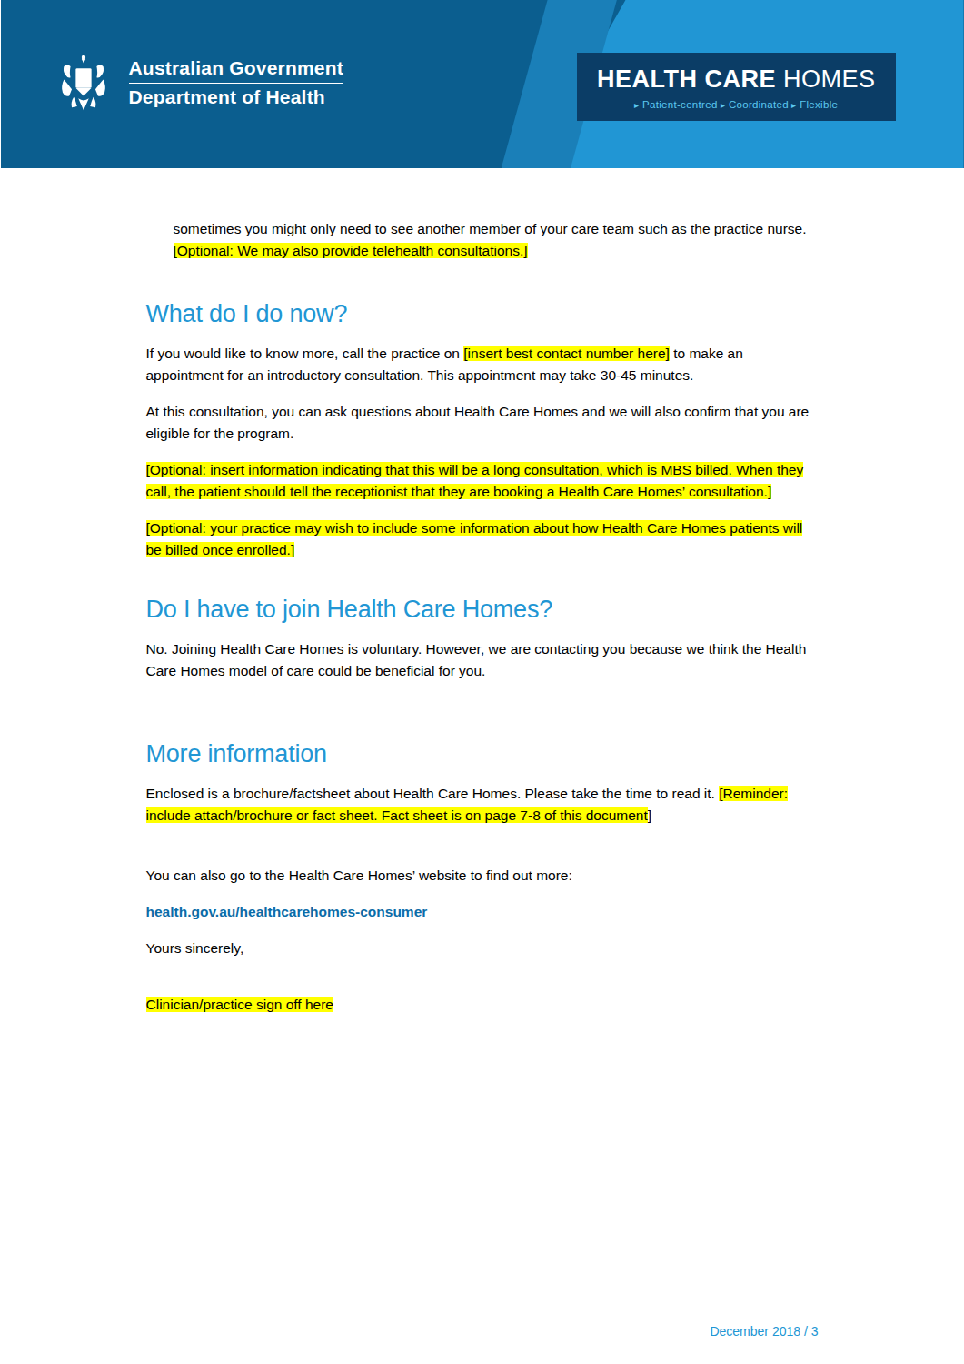Australian Government
Department of Health
HEALTH CARE HOMES
▸ Patient-centred ▸ Coordinated ▸ Flexible
sometimes you might only need to see another member of your care team such as the practice nurse. [Optional: We may also provide telehealth consultations.]
What do I do now?
If you would like to know more, call the practice on [insert best contact number here] to make an appointment for an introductory consultation. This appointment may take 30-45 minutes.
At this consultation, you can ask questions about Health Care Homes and we will also confirm that you are eligible for the program.
[Optional: insert information indicating that this will be a long consultation, which is MBS billed. When they call, the patient should tell the receptionist that they are booking a Health Care Homes’ consultation.]
[Optional: your practice may wish to include some information about how Health Care Homes patients will be billed once enrolled.]
Do I have to join Health Care Homes?
No. Joining Health Care Homes is voluntary. However, we are contacting you because we think the Health Care Homes model of care could be beneficial for you.
More information
Enclosed is a brochure/factsheet about Health Care Homes. Please take the time to read it. [Reminder: include attach/brochure or fact sheet. Fact sheet is on page 7-8 of this document]
You can also go to the Health Care Homes’ website to find out more:
health.gov.au/healthcarehomes-consumer
Yours sincerely,
Clinician/practice sign off here
December 2018 / 3